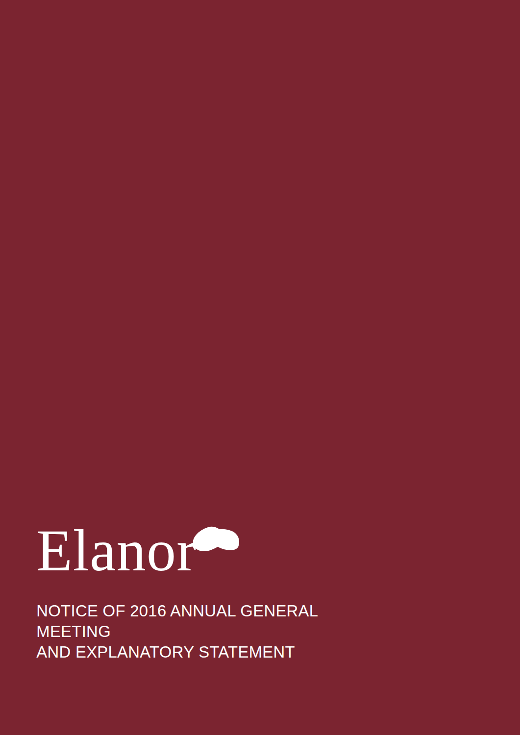Elanor
Notice of 2016 Annual General Meeting
and Explanatory Statement